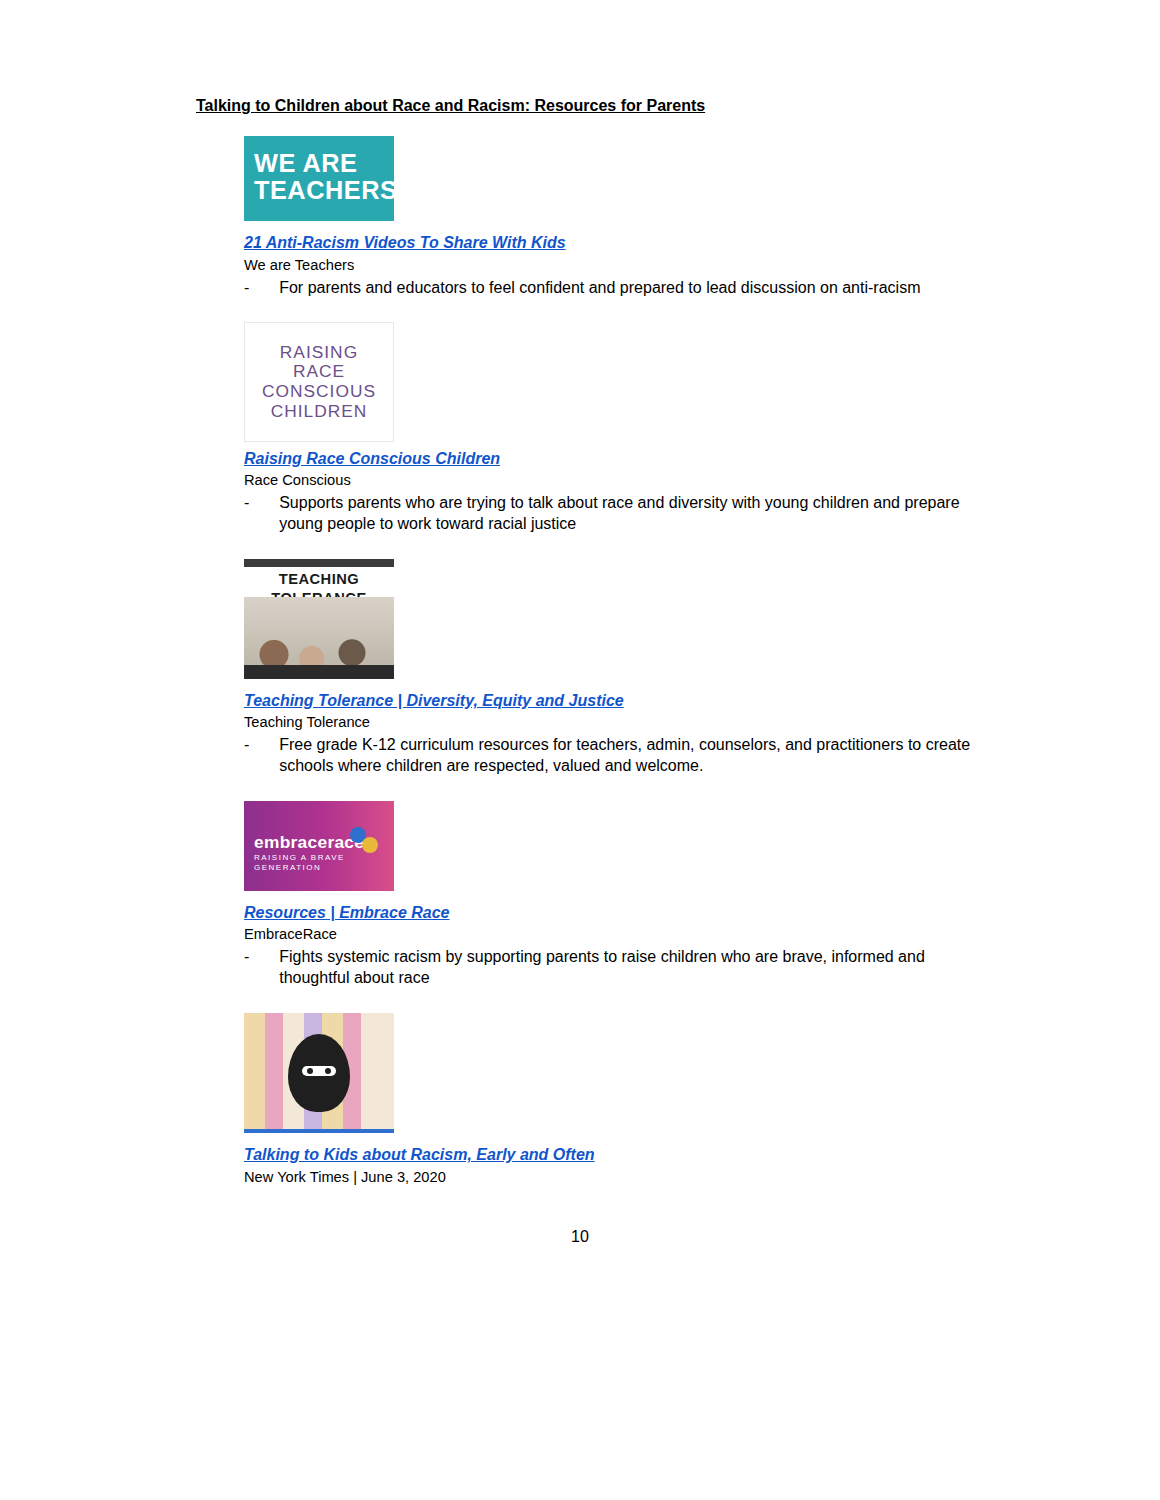Talking to Children about Race and Racism: Resources for Parents
WE ARE
TEACHERS
21 Anti-Racism Videos To Share With Kids
We are Teachers
For parents and educators to feel confident and prepared to lead discussion on anti-racism
RAISING
RACE CONSCIOUS
CHILDREN
Raising Race Conscious Children
Race Conscious
Supports parents who are trying to talk about race and diversity with young children and prepare young people to work toward racial justice
TEACHING TOLERANCE
Teaching Tolerance | Diversity, Equity and Justice
Teaching Tolerance
Free grade K-12 curriculum resources for teachers, admin, counselors, and practitioners to create schools where children are respected, valued and welcome.
embracerace
RAISING A BRAVE GENERATION
Resources | Embrace Race
EmbraceRace
Fights systemic racism by supporting parents to raise children who are brave, informed and thoughtful about race
Talking to Kids about Racism, Early and Often
New York Times | June 3, 2020
10